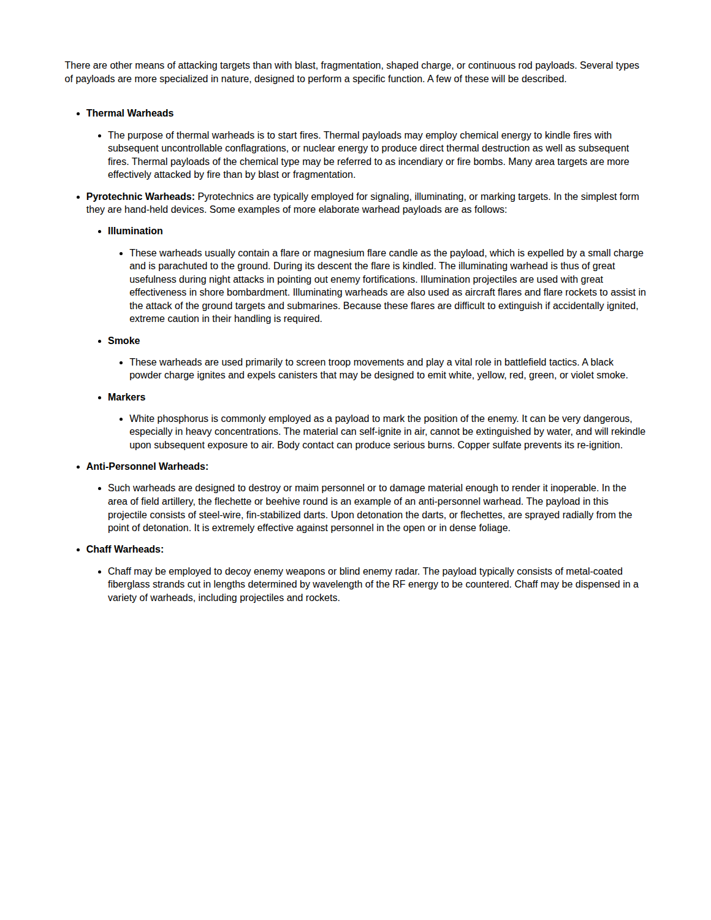There are other means of attacking targets than with blast, fragmentation, shaped charge, or continuous rod payloads. Several types of payloads are more specialized in nature, designed to perform a specific function. A few of these will be described.
Thermal Warheads
The purpose of thermal warheads is to start fires. Thermal payloads may employ chemical energy to kindle fires with subsequent uncontrollable conflagrations, or nuclear energy to produce direct thermal destruction as well as subsequent fires. Thermal payloads of the chemical type may be referred to as incendiary or fire bombs. Many area targets are more effectively attacked by fire than by blast or fragmentation.
Pyrotechnic Warheads: Pyrotechnics are typically employed for signaling, illuminating, or marking targets. In the simplest form they are hand-held devices. Some examples of more elaborate warhead payloads are as follows:
Illumination
These warheads usually contain a flare or magnesium flare candle as the payload, which is expelled by a small charge and is parachuted to the ground. During its descent the flare is kindled. The illuminating warhead is thus of great usefulness during night attacks in pointing out enemy fortifications. Illumination projectiles are used with great effectiveness in shore bombardment. Illuminating warheads are also used as aircraft flares and flare rockets to assist in the attack of the ground targets and submarines. Because these flares are difficult to extinguish if accidentally ignited, extreme caution in their handling is required.
Smoke
These warheads are used primarily to screen troop movements and play a vital role in battlefield tactics. A black powder charge ignites and expels canisters that may be designed to emit white, yellow, red, green, or violet smoke.
Markers
White phosphorus is commonly employed as a payload to mark the position of the enemy. It can be very dangerous, especially in heavy concentrations. The material can self-ignite in air, cannot be extinguished by water, and will rekindle upon subsequent exposure to air. Body contact can produce serious burns. Copper sulfate prevents its re-ignition.
Anti-Personnel Warheads:
Such warheads are designed to destroy or maim personnel or to damage material enough to render it inoperable. In the area of field artillery, the flechette or beehive round is an example of an anti-personnel warhead. The payload in this projectile consists of steel-wire, fin-stabilized darts. Upon detonation the darts, or flechettes, are sprayed radially from the point of detonation. It is extremely effective against personnel in the open or in dense foliage.
Chaff Warheads:
Chaff may be employed to decoy enemy weapons or blind enemy radar. The payload typically consists of metal-coated fiberglass strands cut in lengths determined by wavelength of the RF energy to be countered. Chaff may be dispensed in a variety of warheads, including projectiles and rockets.